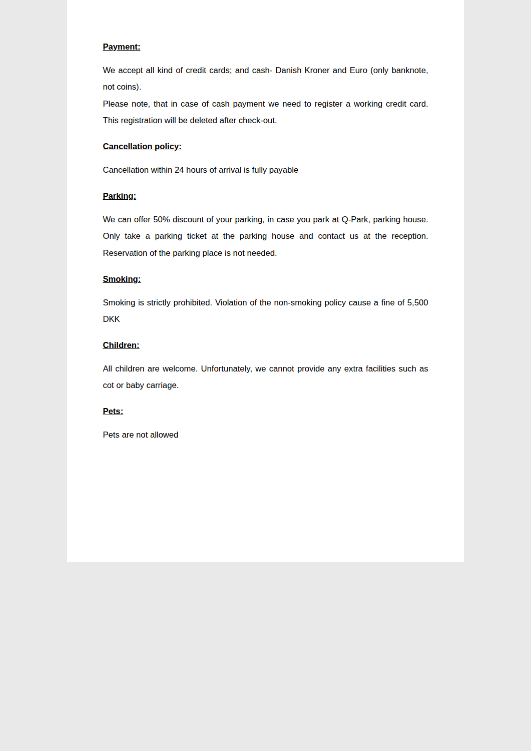Payment:
We accept all kind of credit cards; and cash- Danish Kroner and Euro (only banknote, not coins).
Please note, that in case of cash payment we need to register a working credit card. This registration will be deleted after check-out.
Cancellation policy:
Cancellation within 24 hours of arrival is fully payable
Parking:
We can offer 50% discount of your parking, in case you park at Q-Park, parking house. Only take a parking ticket at the parking house and contact us at the reception. Reservation of the parking place is not needed.
Smoking:
Smoking is strictly prohibited. Violation of the non-smoking policy cause a fine of 5,500 DKK
Children:
All children are welcome. Unfortunately, we cannot provide any extra facilities such as cot or baby carriage.
Pets:
Pets are not allowed